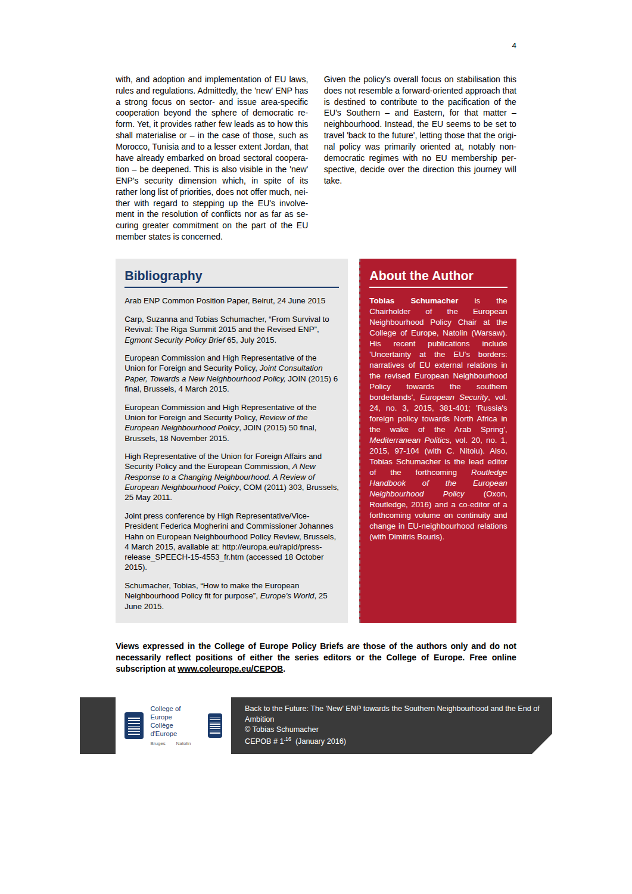4
with, and adoption and implementation of EU laws, rules and regulations. Admittedly, the 'new' ENP has a strong focus on sector- and issue area-specific cooperation beyond the sphere of democratic reform. Yet, it provides rather few leads as to how this shall materialise or – in the case of those, such as Morocco, Tunisia and to a lesser extent Jordan, that have already embarked on broad sectoral cooperation – be deepened. This is also visible in the 'new' ENP's security dimension which, in spite of its rather long list of priorities, does not offer much, neither with regard to stepping up the EU's involvement in the resolution of conflicts nor as far as securing greater commitment on the part of the EU member states is concerned.
Given the policy's overall focus on stabilisation this does not resemble a forward-oriented approach that is destined to contribute to the pacification of the EU's Southern – and Eastern, for that matter – neighbourhood. Instead, the EU seems to be set to travel 'back to the future', letting those that the original policy was primarily oriented at, notably non-democratic regimes with no EU membership perspective, decide over the direction this journey will take.
Bibliography
Arab ENP Common Position Paper, Beirut, 24 June 2015
Carp, Suzanna and Tobias Schumacher, “From Survival to Revival: The Riga Summit 2015 and the Revised ENP”, Egmont Security Policy Brief 65, July 2015.
European Commission and High Representative of the Union for Foreign and Security Policy, Joint Consultation Paper, Towards a New Neighbourhood Policy, JOIN (2015) 6 final, Brussels, 4 March 2015.
European Commission and High Representative of the Union for Foreign and Security Policy, Review of the European Neighbourhood Policy, JOIN (2015) 50 final, Brussels, 18 November 2015.
High Representative of the Union for Foreign Affairs and Security Policy and the European Commission, A New Response to a Changing Neighbourhood. A Review of European Neighbourhood Policy, COM (2011) 303, Brussels, 25 May 2011.
Joint press conference by High Representative/Vice-President Federica Mogherini and Commissioner Johannes Hahn on European Neighbourhood Policy Review, Brussels, 4 March 2015, available at: http://europa.eu/rapid/press-release_SPEECH-15-4553_fr.htm (accessed 18 October 2015).
Schumacher, Tobias, “How to make the European Neighbourhood Policy fit for purpose”, Europe's World, 25 June 2015.
About the Author
Tobias Schumacher is the Chairholder of the European Neighbourhood Policy Chair at the College of Europe, Natolin (Warsaw). His recent publications include 'Uncertainty at the EU's borders: narratives of EU external relations in the revised European Neighbourhood Policy towards the southern borderlands', European Security, vol. 24, no. 3, 2015, 381-401; 'Russia's foreign policy towards North Africa in the wake of the Arab Spring', Mediterranean Politics, vol. 20, no. 1, 2015, 97-104 (with C. Nitoiu). Also, Tobias Schumacher is the lead editor of the forthcoming Routledge Handbook of the European Neighbourhood Policy (Oxon, Routledge, 2016) and a co-editor of a forthcoming volume on continuity and change in EU-neighbourhood relations (with Dimitris Bouris).
Views expressed in the College of Europe Policy Briefs are those of the authors only and do not necessarily reflect positions of either the series editors or the College of Europe. Free online subscription at www.coleurope.eu/CEPOB.
College of Europe
Collège d'Europe
Bruges Natolin
Back to the Future: The 'New' ENP towards the Southern Neighbourhood and the End of Ambition
© Tobias Schumacher
CEPOB # 1.16 (January 2016)